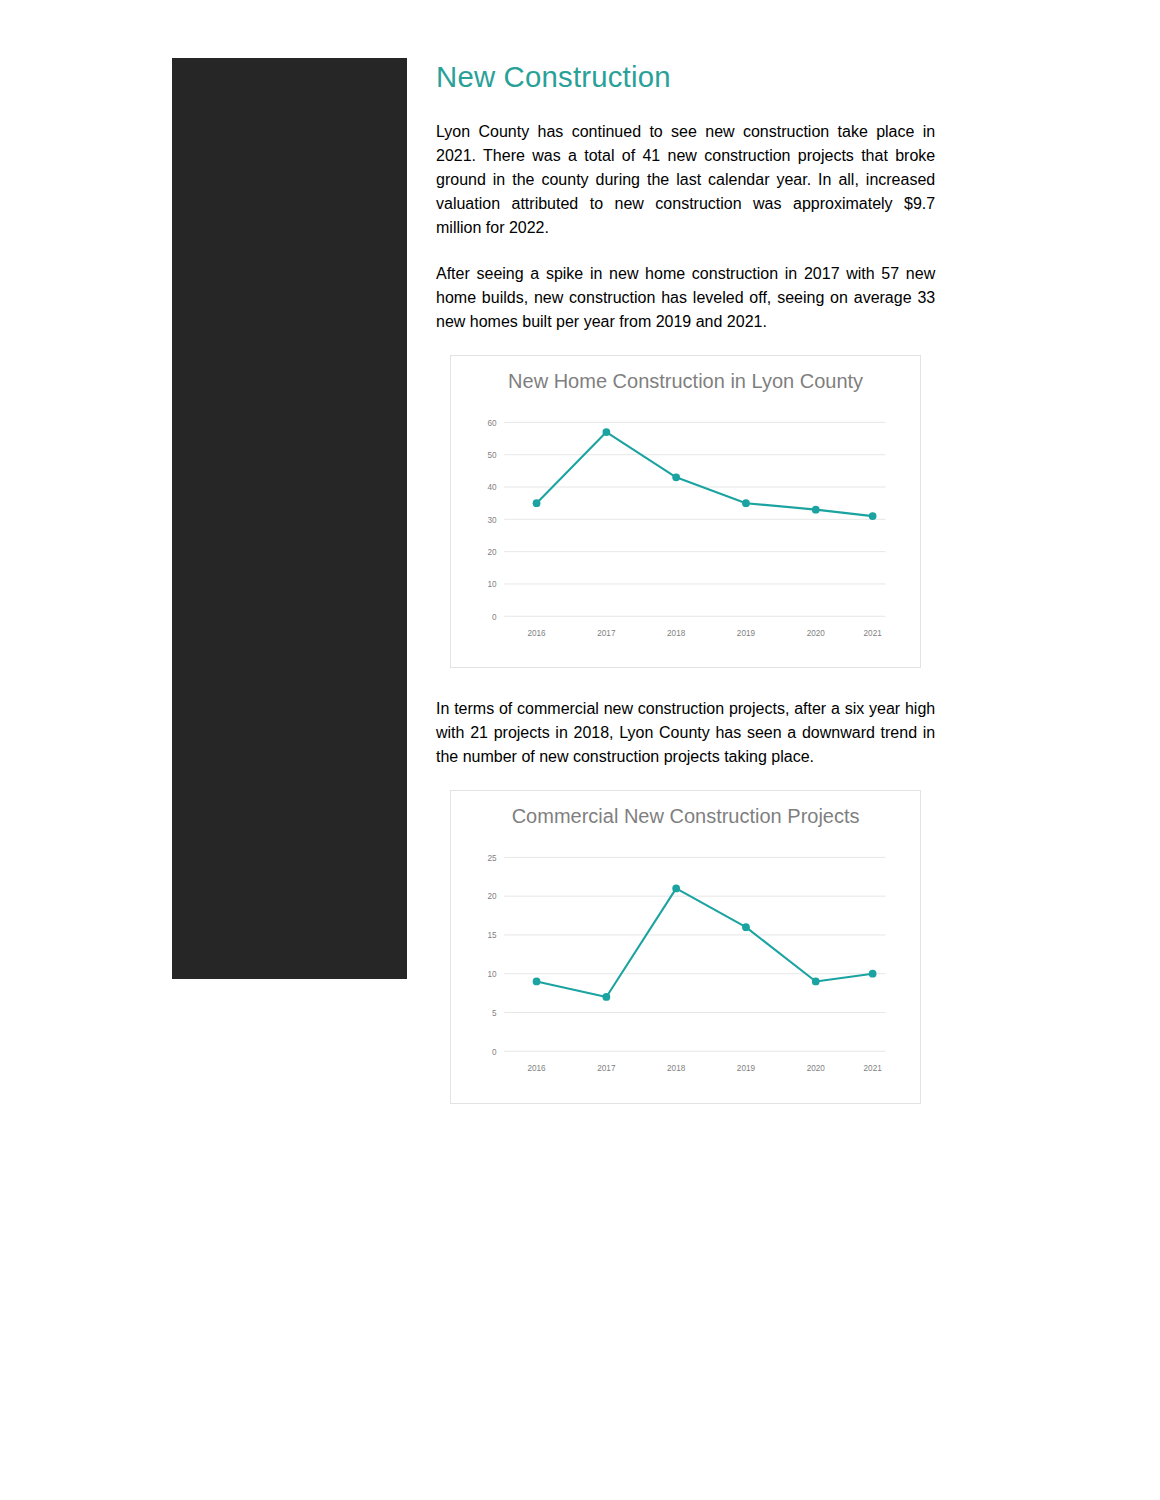New Construction
Lyon County has continued to see new construction take place in 2021. There was a total of 41 new construction projects that broke ground in the county during the last calendar year. In all, increased valuation attributed to new construction was approximately $9.7 million for 2022.
After seeing a spike in new home construction in 2017 with 57 new home builds, new construction has leveled off, seeing on average 33 new homes built per year from 2019 and 2021.
New Home Construction in Lyon County
0 10 20 30 40 50 60 2016 2017 2018 2019 2020 2021
In terms of commercial new construction projects, after a six year high with 21 projects in 2018, Lyon County has seen a downward trend in the number of new construction projects taking place.
Commercial New Construction Projects
0 5 10 15 20 25 2016 2017 2018 2019 2020 2021